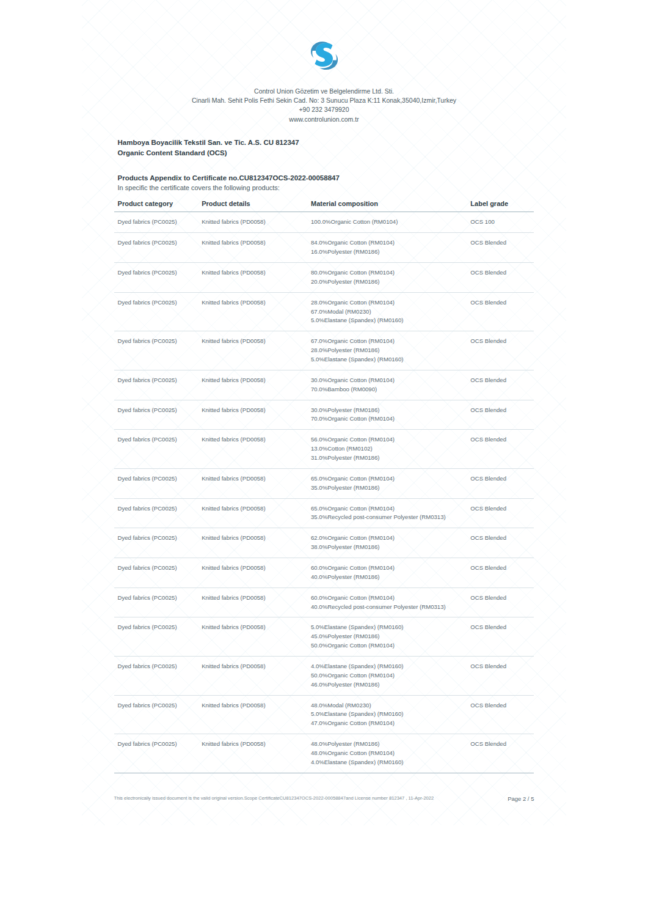Control Union Gözetim ve Belgelendirme Ltd. Sti.
Cinarli Mah. Sehit Polis Fethi Sekin Cad. No: 3 Sunucu Plaza K:11 Konak,35040,Izmir,Turkey
+90 232 3479920
www.controlunion.com.tr
Hamboya Boyacilik Tekstil San. ve Tic. A.S. CU 812347
Organic Content Standard (OCS)
Products Appendix to Certificate no.CU812347OCS-2022-00058847
In specific the certificate covers the following products:
| Product category | Product details | Material composition | Label grade |
| --- | --- | --- | --- |
| Dyed fabrics (PC0025) | Knitted fabrics (PD0058) | 100.0%Organic Cotton (RM0104) | OCS 100 |
| Dyed fabrics (PC0025) | Knitted fabrics (PD0058) | 84.0%Organic Cotton (RM0104) 16.0%Polyester (RM0186) | OCS Blended |
| Dyed fabrics (PC0025) | Knitted fabrics (PD0058) | 80.0%Organic Cotton (RM0104) 20.0%Polyester (RM0186) | OCS Blended |
| Dyed fabrics (PC0025) | Knitted fabrics (PD0058) | 28.0%Organic Cotton (RM0104) 67.0%Modal (RM0230) 5.0%Elastane (Spandex) (RM0160) | OCS Blended |
| Dyed fabrics (PC0025) | Knitted fabrics (PD0058) | 67.0%Organic Cotton (RM0104) 28.0%Polyester (RM0186) 5.0%Elastane (Spandex) (RM0160) | OCS Blended |
| Dyed fabrics (PC0025) | Knitted fabrics (PD0058) | 30.0%Organic Cotton (RM0104) 70.0%Bamboo (RM0090) | OCS Blended |
| Dyed fabrics (PC0025) | Knitted fabrics (PD0058) | 30.0%Polyester (RM0186) 70.0%Organic Cotton (RM0104) | OCS Blended |
| Dyed fabrics (PC0025) | Knitted fabrics (PD0058) | 56.0%Organic Cotton (RM0104) 13.0%Cotton (RM0102) 31.0%Polyester (RM0186) | OCS Blended |
| Dyed fabrics (PC0025) | Knitted fabrics (PD0058) | 65.0%Organic Cotton (RM0104) 35.0%Polyester (RM0186) | OCS Blended |
| Dyed fabrics (PC0025) | Knitted fabrics (PD0058) | 65.0%Organic Cotton (RM0104) 35.0%Recycled post-consumer Polyester (RM0313) | OCS Blended |
| Dyed fabrics (PC0025) | Knitted fabrics (PD0058) | 62.0%Organic Cotton (RM0104) 38.0%Polyester (RM0186) | OCS Blended |
| Dyed fabrics (PC0025) | Knitted fabrics (PD0058) | 60.0%Organic Cotton (RM0104) 40.0%Polyester (RM0186) | OCS Blended |
| Dyed fabrics (PC0025) | Knitted fabrics (PD0058) | 60.0%Organic Cotton (RM0104) 40.0%Recycled post-consumer Polyester (RM0313) | OCS Blended |
| Dyed fabrics (PC0025) | Knitted fabrics (PD0058) | 5.0%Elastane (Spandex) (RM0160) 45.0%Polyester (RM0186) 50.0%Organic Cotton (RM0104) | OCS Blended |
| Dyed fabrics (PC0025) | Knitted fabrics (PD0058) | 4.0%Elastane (Spandex) (RM0160) 50.0%Organic Cotton (RM0104) 46.0%Polyester (RM0186) | OCS Blended |
| Dyed fabrics (PC0025) | Knitted fabrics (PD0058) | 48.0%Modal (RM0230) 5.0%Elastane (Spandex) (RM0160) 47.0%Organic Cotton (RM0104) | OCS Blended |
| Dyed fabrics (PC0025) | Knitted fabrics (PD0058) | 48.0%Polyester (RM0186) 48.0%Organic Cotton (RM0104) 4.0%Elastane (Spandex) (RM0160) | OCS Blended |
This electronically issued document is the valid original version.Scope CertificateCU812347OCS-2022-00058847and License number 812347 , 11-Apr-2022
Page 2 / 5